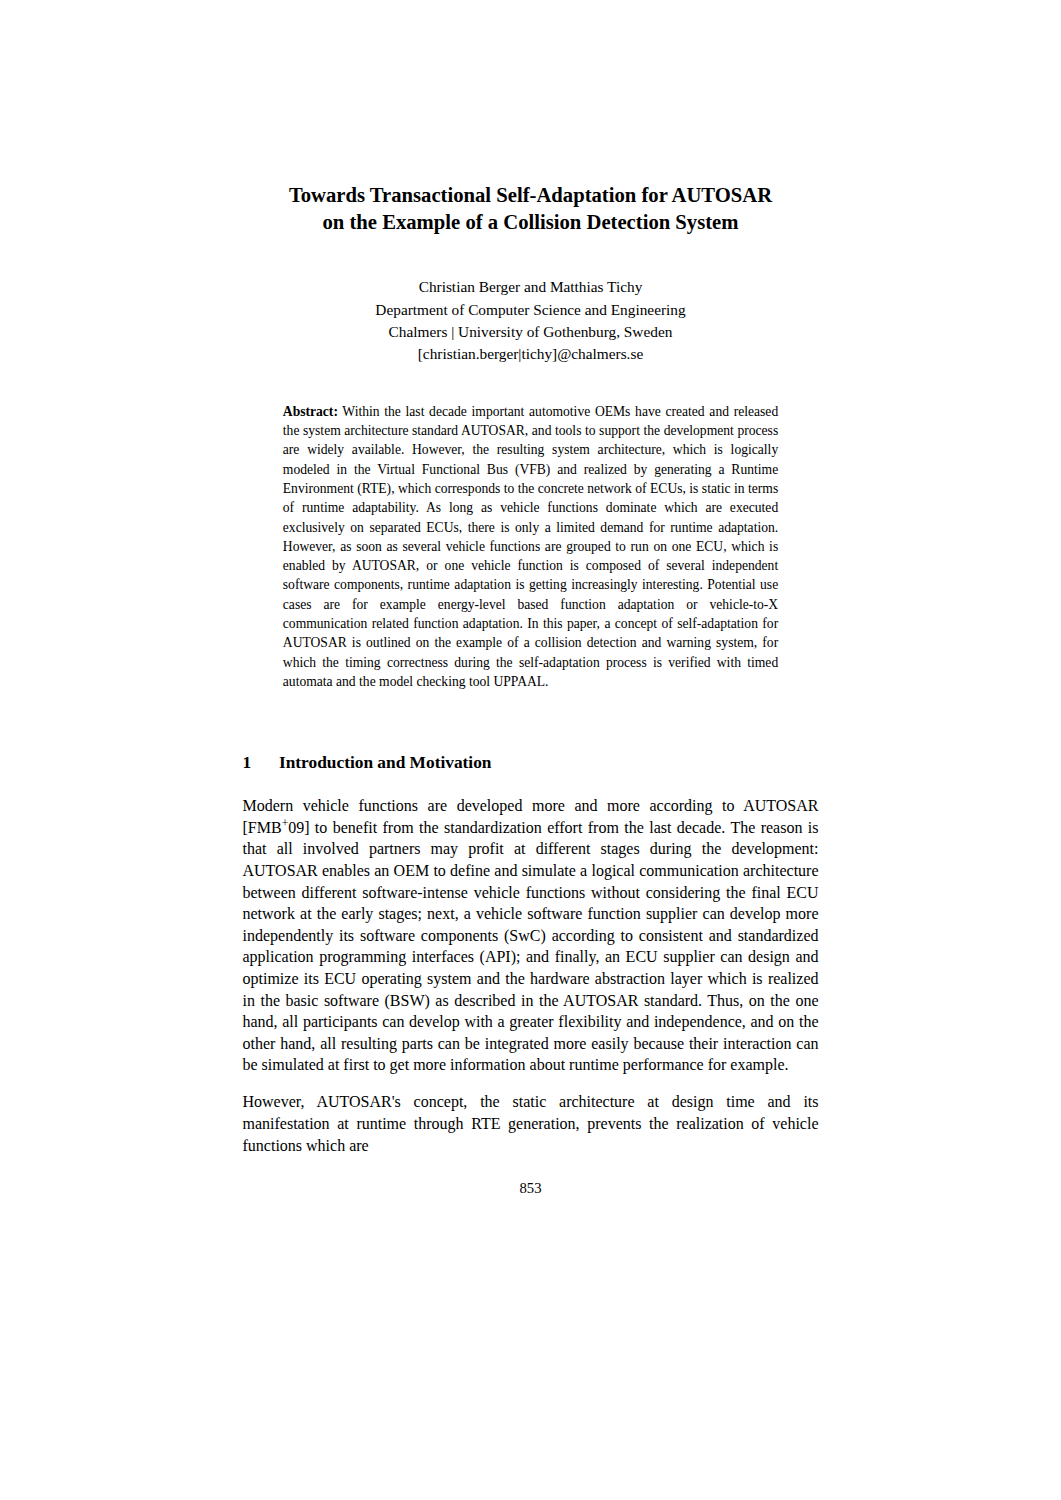Towards Transactional Self-Adaptation for AUTOSAR
on the Example of a Collision Detection System
Christian Berger and Matthias Tichy
Department of Computer Science and Engineering
Chalmers | University of Gothenburg, Sweden
[christian.berger|tichy]@chalmers.se
Abstract: Within the last decade important automotive OEMs have created and released the system architecture standard AUTOSAR, and tools to support the development process are widely available. However, the resulting system architecture, which is logically modeled in the Virtual Functional Bus (VFB) and realized by generating a Runtime Environment (RTE), which corresponds to the concrete network of ECUs, is static in terms of runtime adaptability. As long as vehicle functions dominate which are executed exclusively on separated ECUs, there is only a limited demand for runtime adaptation. However, as soon as several vehicle functions are grouped to run on one ECU, which is enabled by AUTOSAR, or one vehicle function is composed of several independent software components, runtime adaptation is getting increasingly interesting. Potential use cases are for example energy-level based function adaptation or vehicle-to-X communication related function adaptation. In this paper, a concept of self-adaptation for AUTOSAR is outlined on the example of a collision detection and warning system, for which the timing correctness during the self-adaptation process is verified with timed automata and the model checking tool UPPAAL.
1 Introduction and Motivation
Modern vehicle functions are developed more and more according to AUTOSAR [FMB+09] to benefit from the standardization effort from the last decade. The reason is that all involved partners may profit at different stages during the development: AUTOSAR enables an OEM to define and simulate a logical communication architecture between different software-intense vehicle functions without considering the final ECU network at the early stages; next, a vehicle software function supplier can develop more independently its software components (SwC) according to consistent and standardized application programming interfaces (API); and finally, an ECU supplier can design and optimize its ECU operating system and the hardware abstraction layer which is realized in the basic software (BSW) as described in the AUTOSAR standard. Thus, on the one hand, all participants can develop with a greater flexibility and independence, and on the other hand, all resulting parts can be integrated more easily because their interaction can be simulated at first to get more information about runtime performance for example.
However, AUTOSAR's concept, the static architecture at design time and its manifestation at runtime through RTE generation, prevents the realization of vehicle functions which are
853